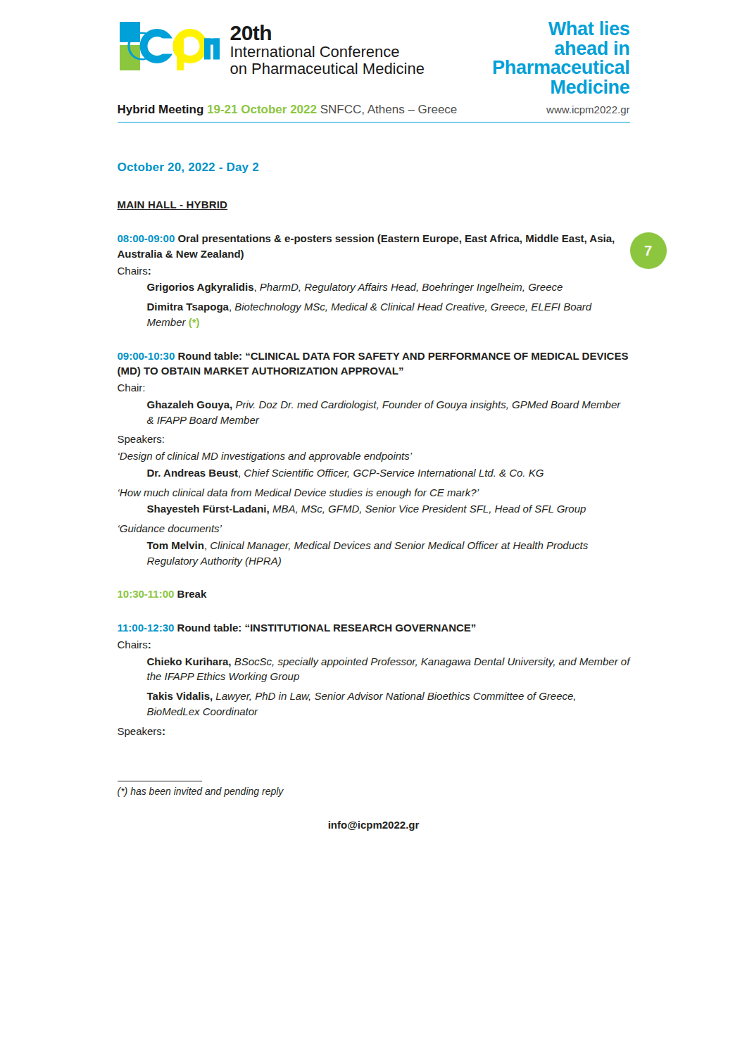20th
International Conference
on Pharmaceutical Medicine
What lies
ahead in
Pharmaceutical
Medicine
Hybrid Meeting 19-21 October 2022 SNFCC, Athens – Greece
www.icpm2022.gr
7
October 20, 2022 - Day 2
MAIN HALL - HYBRID
08:00-09:00 Oral presentations & e-posters session (Eastern Europe, East Africa, Middle East, Asia, Australia & New Zealand)
Chairs:
Grigorios Agkyralidis, PharmD, Regulatory Affairs Head, Boehringer Ingelheim, Greece
Dimitra Tsapoga, Biotechnology MSc, Medical & Clinical Head Creative, Greece, ELEFI Board Member (*)
09:00-10:30 Round table: “CLINICAL DATA FOR SAFETY AND PERFORMANCE OF MEDICAL DEVICES (MD) TO OBTAIN MARKET AUTHORIZATION APPROVAL”
Chair:
Ghazaleh Gouya, Priv. Doz Dr. med Cardiologist, Founder of Gouya insights, GPMed Board Member & IFAPP Board Member
Speakers:
‘Design of clinical MD investigations and approvable endpoints’
Dr. Andreas Beust, Chief Scientific Officer, GCP-Service International Ltd. & Co. KG
‘How much clinical data from Medical Device studies is enough for CE mark?’
Shayesteh Fürst-Ladani, MBA, MSc, GFMD, Senior Vice President SFL, Head of SFL Group
‘Guidance documents’
Tom Melvin, Clinical Manager, Medical Devices and Senior Medical Officer at Health Products Regulatory Authority (HPRA)
10:30-11:00 Break
11:00-12:30 Round table: “INSTITUTIONAL RESEARCH GOVERNANCE”
Chairs:
Chieko Kurihara, BSocSc, specially appointed Professor, Kanagawa Dental University, and Member of the IFAPP Ethics Working Group
Takis Vidalis, Lawyer, PhD in Law, Senior Advisor National Bioethics Committee of Greece, BioMedLex Coordinator
Speakers:
(*) has been invited and pending reply
info@icpm2022.gr